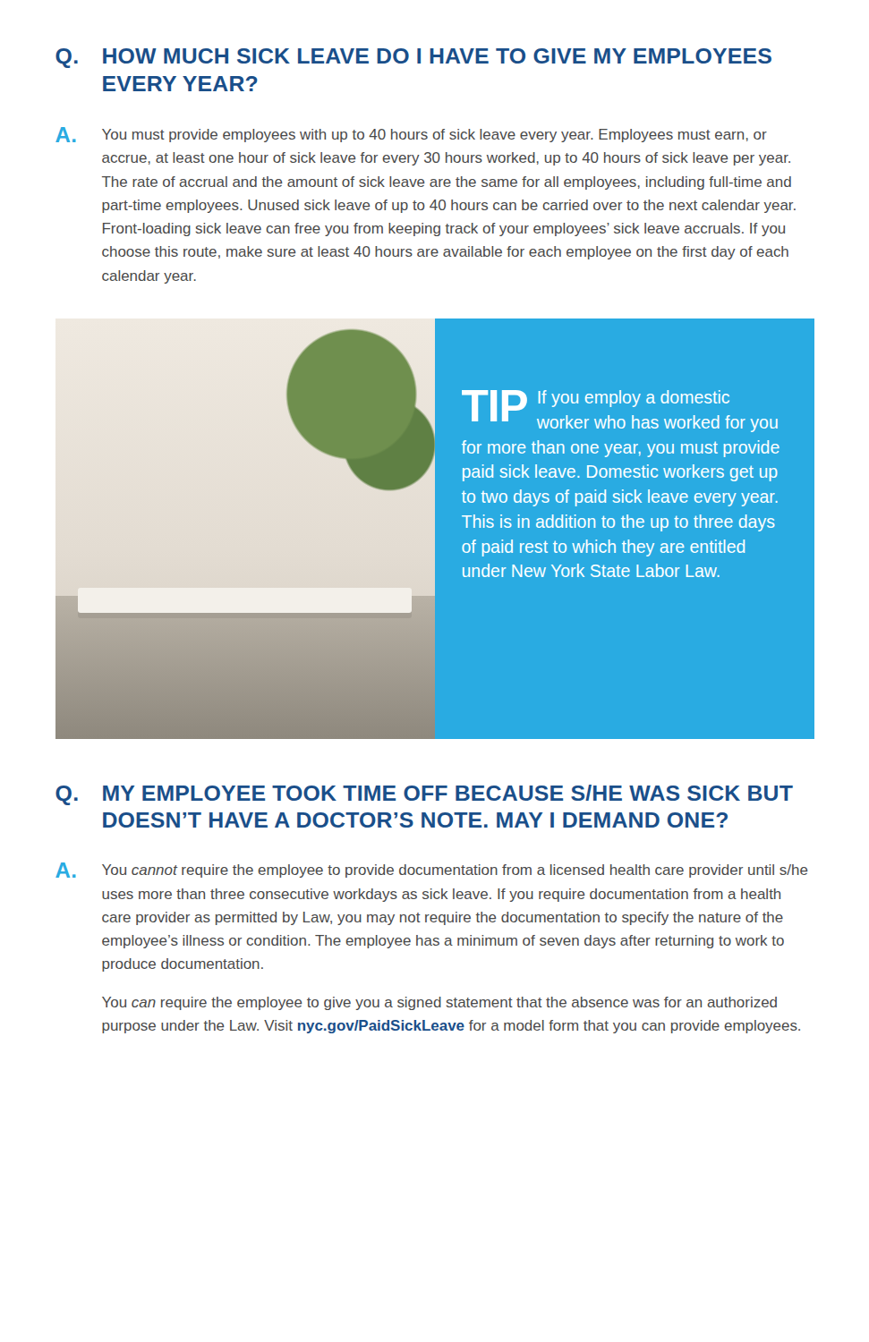Q.
How much sick leave do I have to give my employees every year?
A.
You must provide employees with up to 40 hours of sick leave every year. Employees must earn, or accrue, at least one hour of sick leave for every 30 hours worked, up to 40 hours of sick leave per year. The rate of accrual and the amount of sick leave are the same for all employees, including full-time and part-time employees. Unused sick leave of up to 40 hours can be carried over to the next calendar year. Front-loading sick leave can free you from keeping track of your employees’ sick leave accruals. If you choose this route, make sure at least 40 hours are available for each employee on the first day of each calendar year.
TIP If you employ a domestic worker who has worked for you for more than one year, you must provide paid sick leave. Domestic workers get up to two days of paid sick leave every year. This is in addition to the up to three days of paid rest to which they are entitled under New York State Labor Law.
Q.
My employee took time off because s/he was sick but doesn’t have a doctor’s note. May I demand one?
A.
You cannot require the employee to provide documentation from a licensed health care provider until s/he uses more than three consecutive workdays as sick leave. If you require documentation from a health care provider as permitted by Law, you may not require the documentation to specify the nature of the employee’s illness or condition. The employee has a minimum of seven days after returning to work to produce documentation.
You can require the employee to give you a signed statement that the absence was for an authorized purpose under the Law. Visit nyc.gov/PaidSickLeave for a model form that you can provide employees.